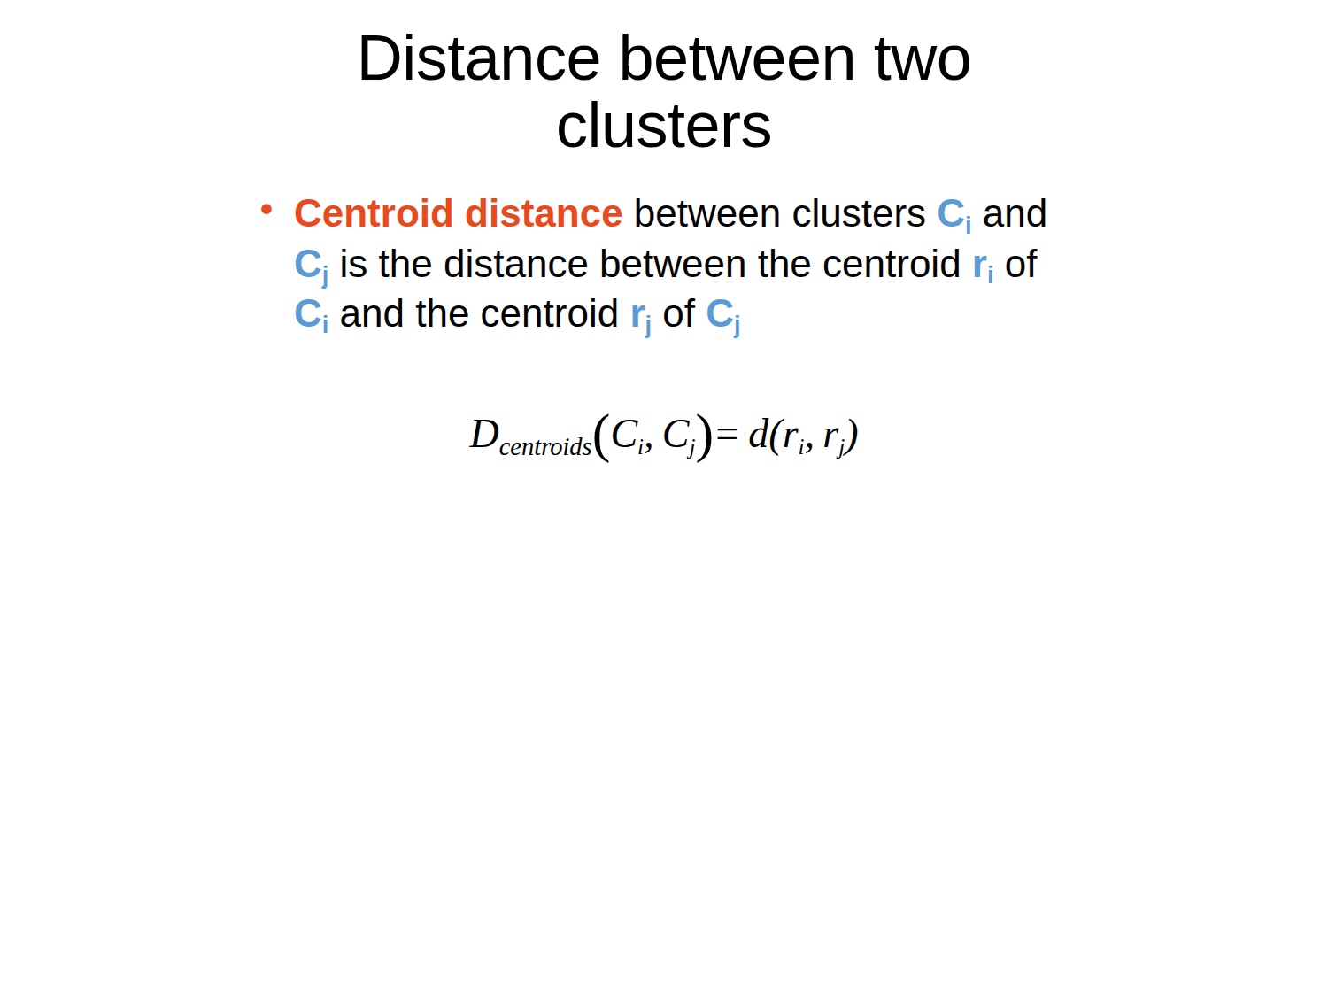Distance between two clusters
Centroid distance between clusters Ci and Cj is the distance between the centroid ri of Ci and the centroid rj of Cj
Dcentroids(Ci, Cj)= d(ri, rj)